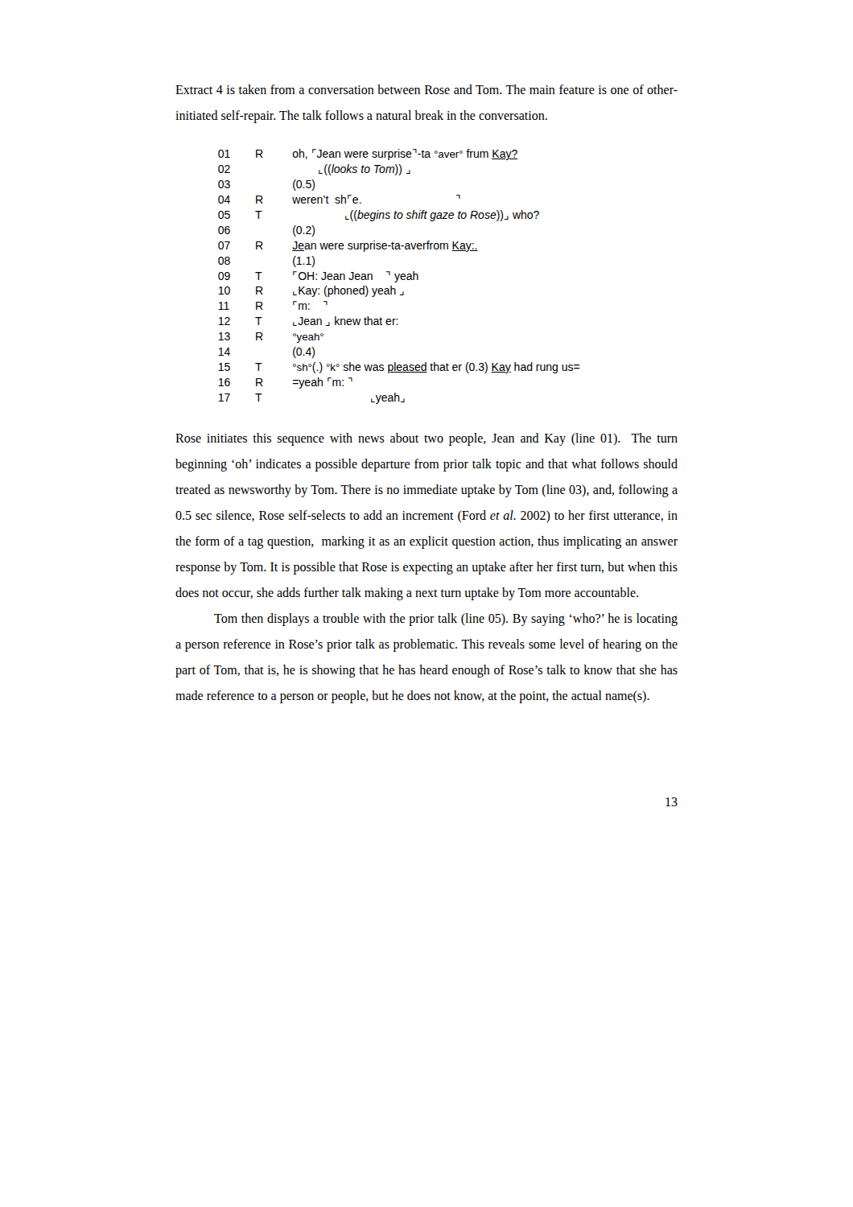Extract 4 is taken from a conversation between Rose and Tom. The main feature is one of other-initiated self-repair. The talk follows a natural break in the conversation.
| 01 | R | oh, ⌜Jean were surprise⌝-ta °aver° frum Kay? |
| 02 | | ⌞(( looks to Tom )) ⌟ |
| 03 | | (0.5) |
| 04 | R | weren’t sh⌜e. ⌝ |
| 05 | T | ⌞(( begins to shift gaze to Rose ))⌟ who? |
| 06 | | (0.2) |
| 07 | R | Je an were surprise-ta-averfrom Kay:. |
| 08 | | (1.1) |
| 09 | T | ⌜OH: Jean Jean ⌝ yeah |
| 10 | R | ⌞Kay: (phoned) yeah ⌟ |
| 11 | R | ⌜m: ⌝ |
| 12 | T | ⌞Jean ⌟ knew that er: |
| 13 | R | °yeah° |
| 14 | | (0.4) |
| 15 | T | °sh° (.) °k° she was pleased that er (0.3) Kay had rung us= |
| 16 | R | =yeah ⌜m: ⌝ |
| 17 | T | ⌞yeah⌟ |
Rose initiates this sequence with news about two people, Jean and Kay (line 01). The turn beginning ‘oh’ indicates a possible departure from prior talk topic and that what follows should treated as newsworthy by Tom. There is no immediate uptake by Tom (line 03), and, following a 0.5 sec silence, Rose self-selects to add an increment (Ford et al. 2002) to her first utterance, in the form of a tag question, marking it as an explicit question action, thus implicating an answer response by Tom. It is possible that Rose is expecting an uptake after her first turn, but when this does not occur, she adds further talk making a next turn uptake by Tom more accountable.
Tom then displays a trouble with the prior talk (line 05). By saying ‘who?’ he is locating a person reference in Rose’s prior talk as problematic. This reveals some level of hearing on the part of Tom, that is, he is showing that he has heard enough of Rose’s talk to know that she has made reference to a person or people, but he does not know, at the point, the actual name(s).
13